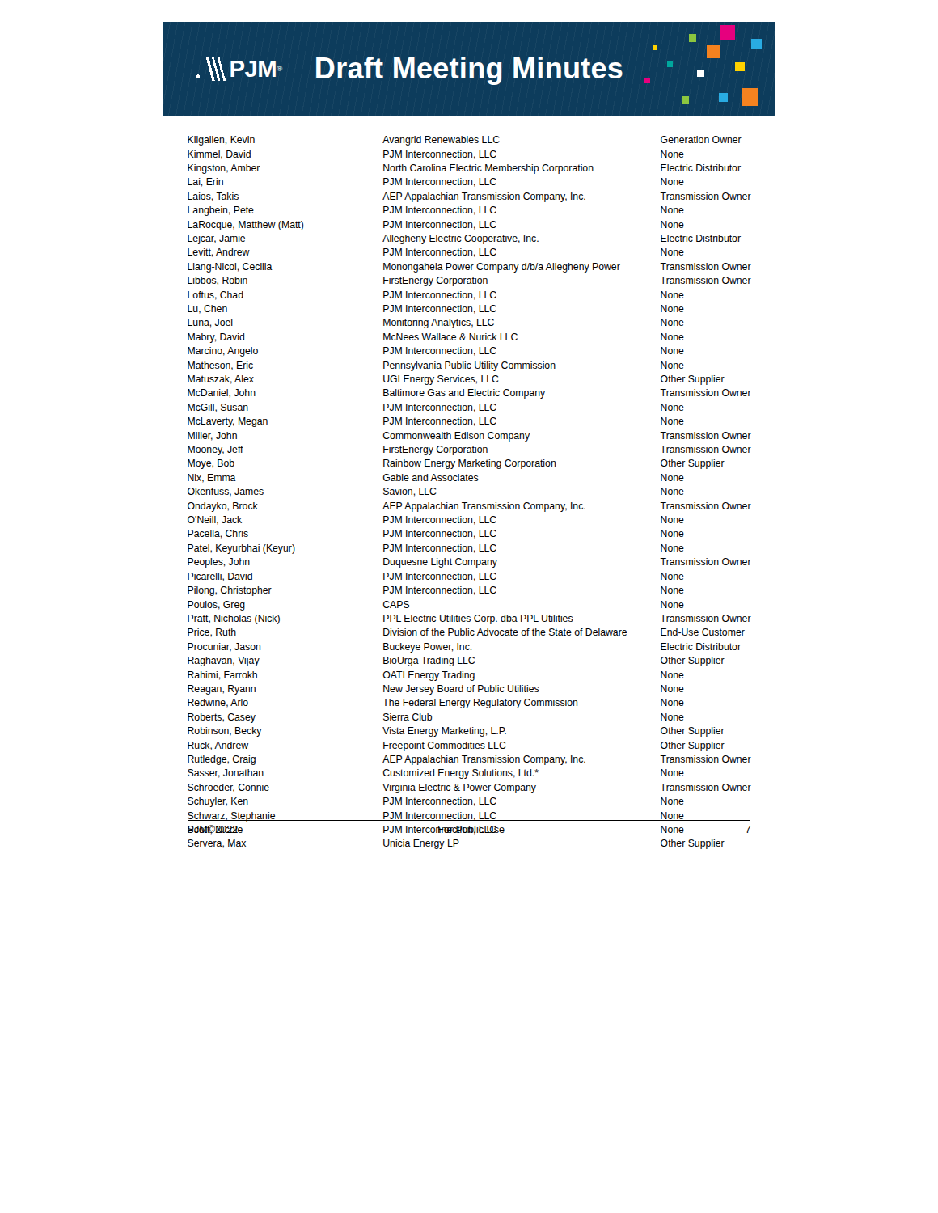PJM®
Draft Meeting Minutes
| Kilgallen, Kevin | Avangrid Renewables LLC | Generation Owner |
| Kimmel, David | PJM Interconnection, LLC | None |
| Kingston, Amber | North Carolina Electric Membership Corporation | Electric Distributor |
| Lai, Erin | PJM Interconnection, LLC | None |
| Laios, Takis | AEP Appalachian Transmission Company, Inc. | Transmission Owner |
| Langbein, Pete | PJM Interconnection, LLC | None |
| LaRocque, Matthew (Matt) | PJM Interconnection, LLC | None |
| Lejcar, Jamie | Allegheny Electric Cooperative, Inc. | Electric Distributor |
| Levitt, Andrew | PJM Interconnection, LLC | None |
| Liang-Nicol, Cecilia | Monongahela Power Company d/b/a Allegheny Power | Transmission Owner |
| Libbos, Robin | FirstEnergy Corporation | Transmission Owner |
| Loftus, Chad | PJM Interconnection, LLC | None |
| Lu, Chen | PJM Interconnection, LLC | None |
| Luna, Joel | Monitoring Analytics, LLC | None |
| Mabry, David | McNees Wallace & Nurick LLC | None |
| Marcino, Angelo | PJM Interconnection, LLC | None |
| Matheson, Eric | Pennsylvania Public Utility Commission | None |
| Matuszak, Alex | UGI Energy Services, LLC | Other Supplier |
| McDaniel, John | Baltimore Gas and Electric Company | Transmission Owner |
| McGill, Susan | PJM Interconnection, LLC | None |
| McLaverty, Megan | PJM Interconnection, LLC | None |
| Miller, John | Commonwealth Edison Company | Transmission Owner |
| Mooney, Jeff | FirstEnergy Corporation | Transmission Owner |
| Moye, Bob | Rainbow Energy Marketing Corporation | Other Supplier |
| Nix, Emma | Gable and Associates | None |
| Okenfuss, James | Savion, LLC | None |
| Ondayko, Brock | AEP Appalachian Transmission Company, Inc. | Transmission Owner |
| O'Neill, Jack | PJM Interconnection, LLC | None |
| Pacella, Chris | PJM Interconnection, LLC | None |
| Patel, Keyurbhai (Keyur) | PJM Interconnection, LLC | None |
| Peoples, John | Duquesne Light Company | Transmission Owner |
| Picarelli, David | PJM Interconnection, LLC | None |
| Pilong, Christopher | PJM Interconnection, LLC | None |
| Poulos, Greg | CAPS | None |
| Pratt, Nicholas (Nick) | PPL Electric Utilities Corp. dba PPL Utilities | Transmission Owner |
| Price, Ruth | Division of the Public Advocate of the State of Delaware | End-Use Customer |
| Procuniar, Jason | Buckeye Power, Inc. | Electric Distributor |
| Raghavan, Vijay | BioUrga Trading LLC | Other Supplier |
| Rahimi, Farrokh | OATI Energy Trading | None |
| Reagan, Ryann | New Jersey Board of Public Utilities | None |
| Redwine, Arlo | The Federal Energy Regulatory Commission | None |
| Roberts, Casey | Sierra Club | None |
| Robinson, Becky | Vista Energy Marketing, L.P. | Other Supplier |
| Ruck, Andrew | Freepoint Commodities LLC | Other Supplier |
| Rutledge, Craig | AEP Appalachian Transmission Company, Inc. | Transmission Owner |
| Sasser, Jonathan | Customized Energy Solutions, Ltd.* | None |
| Schroeder, Connie | Virginia Electric & Power Company | Transmission Owner |
| Schuyler, Ken | PJM Interconnection, LLC | None |
| Schwarz, Stephanie | PJM Interconnection, LLC | None |
| Scott, Nicole | PJM Interconnection, LLC | None |
| Servera, Max | Unicia Energy LP | Other Supplier |
PJM©2022
For Public Use
7